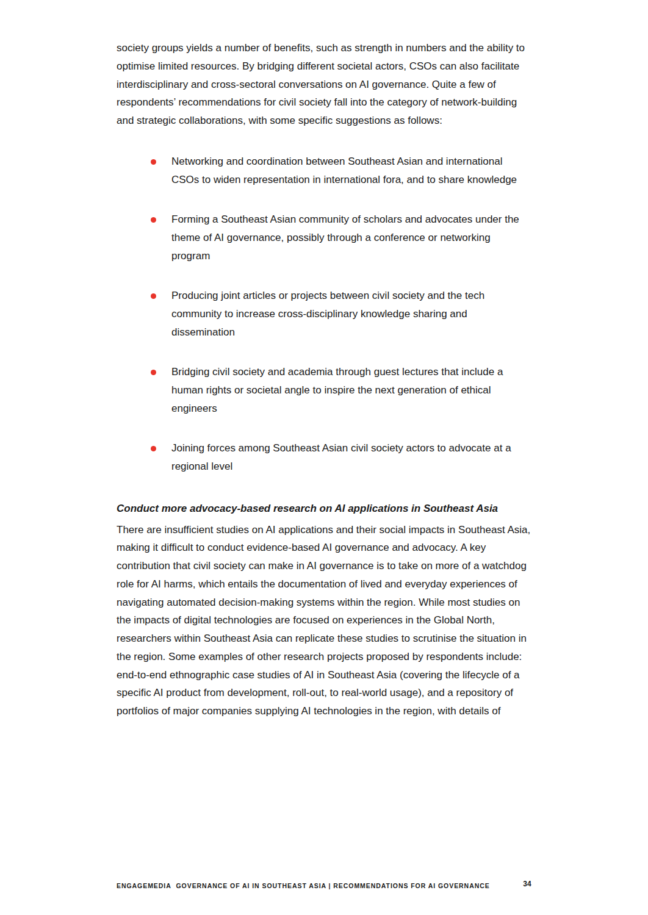society groups yields a number of benefits, such as strength in numbers and the ability to optimise limited resources. By bridging different societal actors, CSOs can also facilitate interdisciplinary and cross-sectoral conversations on AI governance. Quite a few of respondents’ recommendations for civil society fall into the category of network-building and strategic collaborations, with some specific suggestions as follows:
Networking and coordination between Southeast Asian and international CSOs to widen representation in international fora, and to share knowledge
Forming a Southeast Asian community of scholars and advocates under the theme of AI governance, possibly through a conference or networking program
Producing joint articles or projects between civil society and the tech community to increase cross-disciplinary knowledge sharing and dissemination
Bridging civil society and academia through guest lectures that include a human rights or societal angle to inspire the next generation of ethical engineers
Joining forces among Southeast Asian civil society actors to advocate at a regional level
Conduct more advocacy-based research on AI applications in Southeast Asia
There are insufficient studies on AI applications and their social impacts in Southeast Asia, making it difficult to conduct evidence-based AI governance and advocacy. A key contribution that civil society can make in AI governance is to take on more of a watchdog role for AI harms, which entails the documentation of lived and everyday experiences of navigating automated decision-making systems within the region. While most studies on the impacts of digital technologies are focused on experiences in the Global North, researchers within Southeast Asia can replicate these studies to scrutinise the situation in the region. Some examples of other research projects proposed by respondents include: end-to-end ethnographic case studies of AI in Southeast Asia (covering the lifecycle of a specific AI product from development, roll-out, to real-world usage), and a repository of portfolios of major companies supplying AI technologies in the region, with details of
ENGAGEMEDIA GOVERNANCE OF AI IN SOUTHEAST ASIA | RECOMMENDATIONS FOR AI GOVERNANCE
34